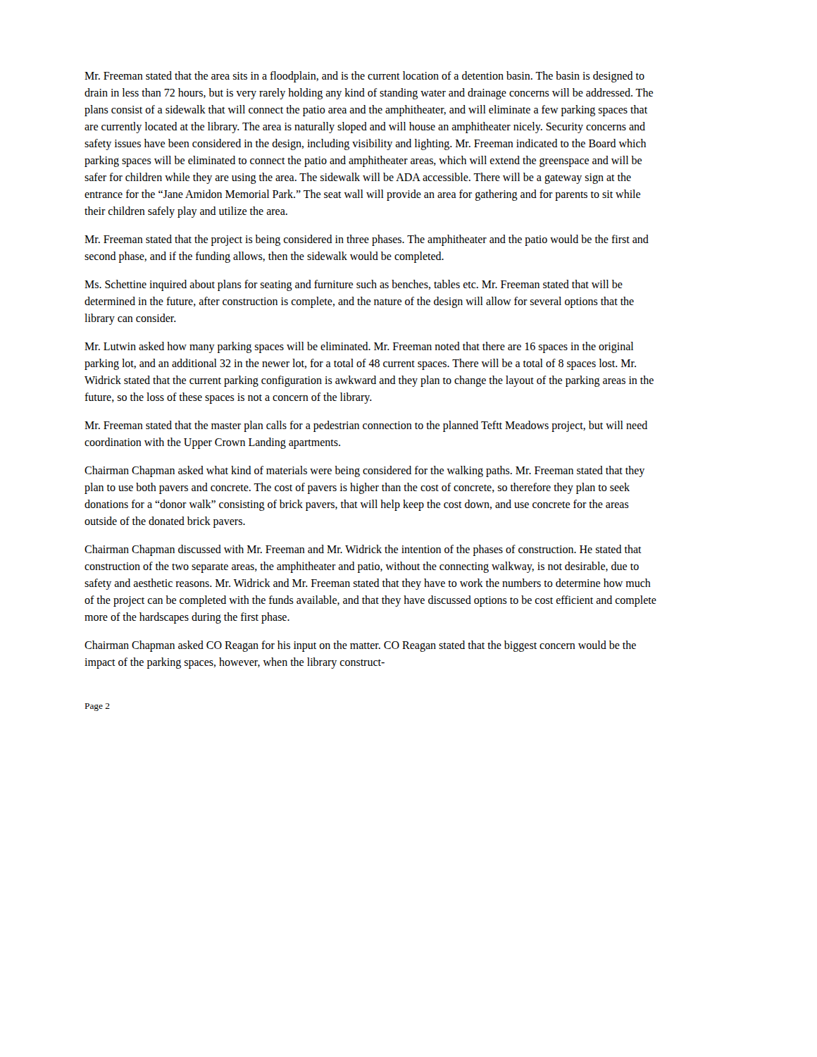Mr. Freeman stated that the area sits in a floodplain, and is the current location of a detention basin. The basin is designed to drain in less than 72 hours, but is very rarely holding any kind of standing water and drainage concerns will be addressed. The plans consist of a sidewalk that will connect the patio area and the amphitheater, and will eliminate a few parking spaces that are currently located at the library. The area is naturally sloped and will house an amphitheater nicely. Security concerns and safety issues have been considered in the design, including visibility and lighting. Mr. Freeman indicated to the Board which parking spaces will be eliminated to connect the patio and amphitheater areas, which will extend the greenspace and will be safer for children while they are using the area. The sidewalk will be ADA accessible. There will be a gateway sign at the entrance for the “Jane Amidon Memorial Park.” The seat wall will provide an area for gathering and for parents to sit while their children safely play and utilize the area.
Mr. Freeman stated that the project is being considered in three phases. The amphitheater and the patio would be the first and second phase, and if the funding allows, then the sidewalk would be completed.
Ms. Schettine inquired about plans for seating and furniture such as benches, tables etc. Mr. Freeman stated that will be determined in the future, after construction is complete, and the nature of the design will allow for several options that the library can consider.
Mr. Lutwin asked how many parking spaces will be eliminated. Mr. Freeman noted that there are 16 spaces in the original parking lot, and an additional 32 in the newer lot, for a total of 48 current spaces. There will be a total of 8 spaces lost. Mr. Widrick stated that the current parking configuration is awkward and they plan to change the layout of the parking areas in the future, so the loss of these spaces is not a concern of the library.
Mr. Freeman stated that the master plan calls for a pedestrian connection to the planned Teftt Meadows project, but will need coordination with the Upper Crown Landing apartments.
Chairman Chapman asked what kind of materials were being considered for the walking paths. Mr. Freeman stated that they plan to use both pavers and concrete. The cost of pavers is higher than the cost of concrete, so therefore they plan to seek donations for a “donor walk” consisting of brick pavers, that will help keep the cost down, and use concrete for the areas outside of the donated brick pavers.
Chairman Chapman discussed with Mr. Freeman and Mr. Widrick the intention of the phases of construction. He stated that construction of the two separate areas, the amphitheater and patio, without the connecting walkway, is not desirable, due to safety and aesthetic reasons. Mr. Widrick and Mr. Freeman stated that they have to work the numbers to determine how much of the project can be completed with the funds available, and that they have discussed options to be cost efficient and complete more of the hardscapes during the first phase.
Chairman Chapman asked CO Reagan for his input on the matter. CO Reagan stated that the biggest concern would be the impact of the parking spaces, however, when the library construct-
Page 2